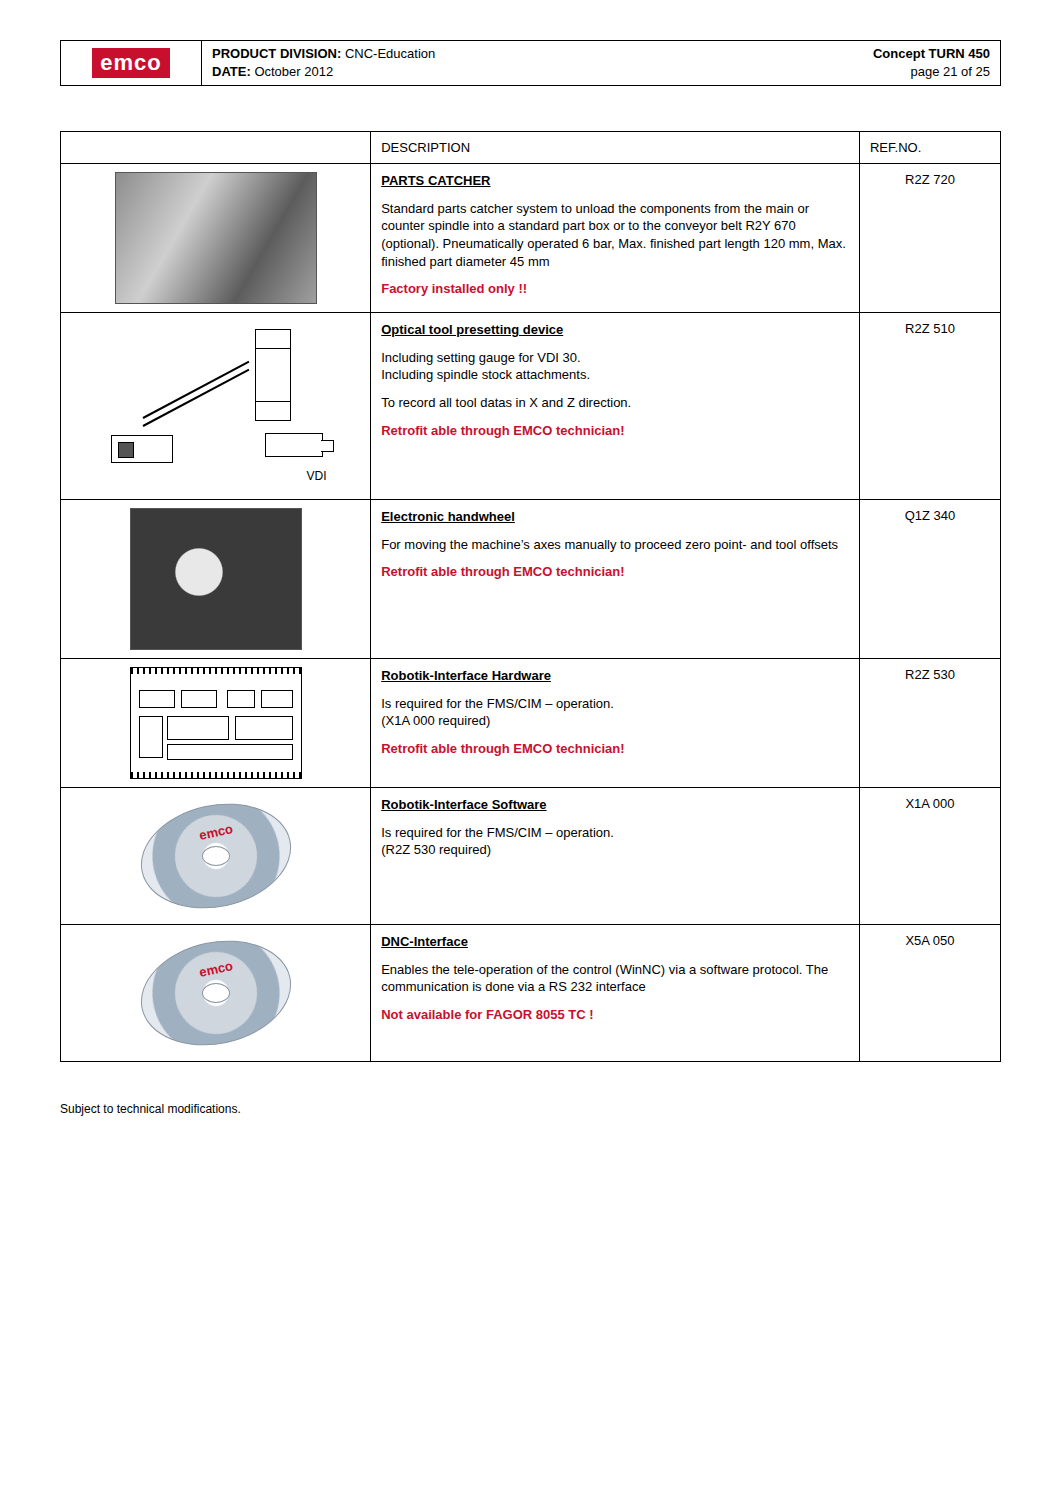emco
PRODUCT DIVISION: CNC-Education
Concept TURN 450
DATE: October 2012
page 21 of 25
| | DESCRIPTION | REF.NO. |
| --- | --- | --- |
| | PARTS CATCHER Standard parts catcher system to unload the components from the main or counter spindle into a standard part box or to the conveyor belt R2Y 670 (optional). Pneumatically operated 6 bar, Max. finished part length 120 mm, Max. finished part diameter 45 mm Factory installed only !! | R2Z 720 |
| VDI | Optical tool presetting device Including setting gauge for VDI 30. Including spindle stock attachments. To record all tool datas in X and Z direction. Retrofit able through EMCO technician! | R2Z 510 |
| | Electronic handwheel For moving the machine’s axes manually to proceed zero point- and tool offsets Retrofit able through EMCO technician! | Q1Z 340 |
| | Robotik-Interface Hardware Is required for the FMS/CIM – operation. (X1A 000 required) Retrofit able through EMCO technician! | R2Z 530 |
| emco | Robotik-Interface Software Is required for the FMS/CIM – operation. (R2Z 530 required) | X1A 000 |
| emco | DNC-Interface Enables the tele-operation of the control (WinNC) via a software protocol. The communication is done via a RS 232 interface Not available for FAGOR 8055 TC ! | X5A 050 |
Subject to technical modifications.